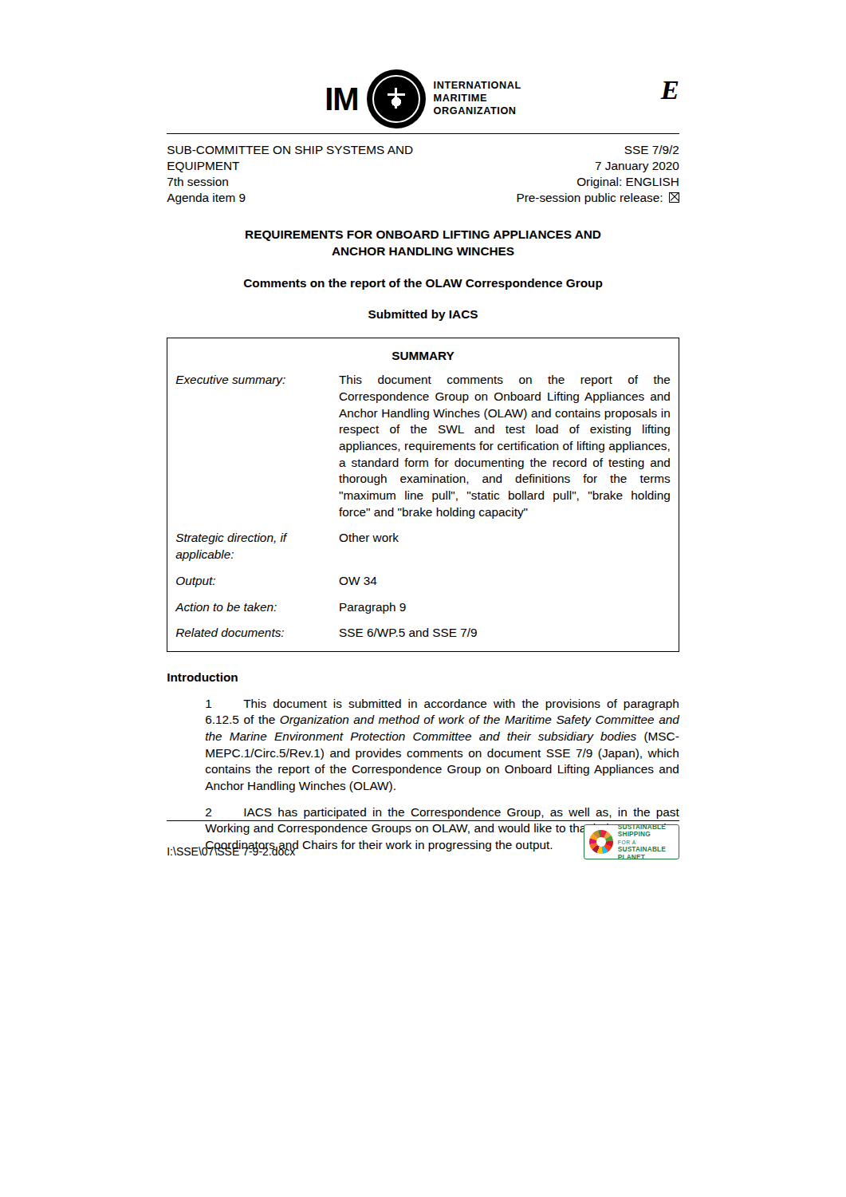E
IM
International
Maritime
Organization
SUB-COMMITTEE ON SHIP SYSTEMS AND
EQUIPMENT
7th session
Agenda item 9
SSE 7/9/2
7 January 2020
Original: ENGLISH
Pre-session public release:
Requirements for onboard lifting appliances and
anchor handling winches
Comments on the report of the OLAW Correspondence Group
Submitted by IACS
| SUMMARY / Executive summary: / This document comments on the report of the Correspondence Group on Onboard Lifting Appliances and Anchor Handling Winches (OLAW) and contains proposals in respect of the SWL and test load of existing lifting appliances, requirements for certification of lifting appliances, a standard form for documenting the record of testing and thorough examination, and definitions for the terms "maximum line pull", "static bollard pull", "brake holding force" and "brake holding capacity" / / Strategic direction, if applicable: / Other work / / Output: / OW 34 / / Action to be taken: / Paragraph 9 / / Related documents: / SSE 6/WP.5 and SSE 7/9 / |
Introduction
1 This document is submitted in accordance with the provisions of paragraph 6.12.5 of the Organization and method of work of the Maritime Safety Committee and the Marine Environment Protection Committee and their subsidiary bodies (MSC-MEPC.1/Circ.5/Rev.1) and provides comments on document SSE 7/9 (Japan), which contains the report of the Correspondence Group on Onboard Lifting Appliances and Anchor Handling Winches (OLAW).
2 IACS has participated in the Correspondence Group, as well as, in the past Working and Correspondence Groups on OLAW, and would like to thank the respective Coordinators and Chairs for their work in progressing the output.
I:\SSE\07\SSE 7-9-2.docx
SUSTAINABLE SHIPPING
FOR A
SUSTAINABLE PLANET